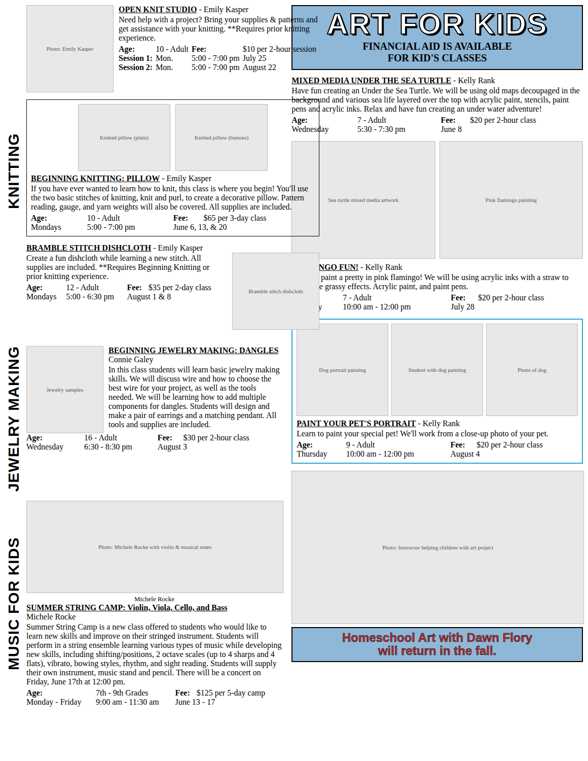KNITTING
Photo: Emily Kasper
OPEN KNIT STUDIO - Emily Kasper
Need help with a project? Bring your supplies & patterns and get assistance with your knitting. **Requires prior knitting experience.
| Age: | 10 - Adult | Fee: | $10 per 2-hour session |
| Session 1: | Mon. | 5:00 - 7:00 pm | July 25 |
| Session 2: | Mon. | 5:00 - 7:00 pm | August 22 |
Knitted pillow (plain)
Knitted pillow (buttons)
BEGINNING KNITTING: PILLOW - Emily Kasper
If you have ever wanted to learn how to knit, this class is where you begin! You'll use the two basic stitches of knitting, knit and purl, to create a decorative pillow. Pattern reading, gauge, and yarn weights will also be covered. All supplies are included.
| Age: | 10 - Adult | Fee: | $65 per 3-day class |
| Mondays | 5:00 - 7:00 pm | June 6, 13, & 20 |
BRAMBLE STITCH DISHCLOTH - Emily Kasper
Create a fun dishcloth while learning a new stitch. All supplies are included. **Requires Beginning Knitting or prior knitting experience.
| Age: | 12 - Adult | Fee: | $35 per 2-day class |
| Mondays | 5:00 - 6:30 pm | August 1 & 8 |
Bramble stitch dishcloth
JEWELRY MAKING
Jewelry samples
BEGINNING JEWELRY MAKING: DANGLES
Connie Galey
In this class students will learn basic jewelry making skills. We will discuss wire and how to choose the best wire for your project, as well as the tools needed. We will be learning how to add multiple components for dangles. Students will design and make a pair of earrings and a matching pendant. All tools and supplies are included.
| Age: | 16 - Adult | Fee: | $30 per 2-hour class |
| Wednesday | 6:30 - 8:30 pm | August 3 |
MUSIC FOR KIDS
Photo: Michele Rocke with violin & musical notes
Michele Rocke
SUMMER STRING CAMP: Violin, Viola, Cello, and Bass
Michele Rocke
Summer String Camp is a new class offered to students who would like to learn new skills and improve on their stringed instrument. Students will perform in a string ensemble learning various types of music while developing new skills, including shifting/positions, 2 octave scales (up to 4 sharps and 4 flats), vibrato, bowing styles, rhythm, and sight reading. Students will supply their own instrument, music stand and pencil. There will be a concert on Friday, June 17th at 12:00 pm.
| Age: | 7th - 9th Grades | Fee: | $125 per 5-day camp |
| Monday - Friday | 9:00 am - 11:30 am | June 13 - 17 |
ART FOR KIDS
FINANCIAL AID IS AVAILABLE
FOR KID'S CLASSES
MIXED MEDIA UNDER THE SEA TURTLE - Kelly Rank
Have fun creating an Under the Sea Turtle. We will be using old maps decoupaged in the background and various sea life layered over the top with acrylic paint, stencils, paint pens and acrylic inks. Relax and have fun creating an under water adventure!
| Age: | 7 - Adult | Fee: | $20 per 2-hour class |
| Wednesday | 5:30 - 7:30 pm | June 8 |
Sea turtle mixed media artwork
Pink flamingo painting
FLAMINGO FUN! - Kelly Rank
Learn to paint a pretty in pink flamingo! We will be using acrylic inks with a straw to create the grassy effects. Acrylic paint, and paint pens.
| Age: | 7 - Adult | Fee: | $20 per 2-hour class |
| Thursday | 10:00 am - 12:00 pm | July 28 |
Dog portrait painting
Student with dog painting
Photo of dog
PAINT YOUR PET'S PORTRAIT - Kelly Rank
Learn to paint your special pet! We'll work from a close-up photo of your pet.
| Age: | 9 - Adult | Fee: | $20 per 2-hour class |
| Thursday | 10:00 am - 12:00 pm | August 4 |
Photo: Instructor helping children with art project
Homeschool Art with Dawn Flory
will return in the fall.